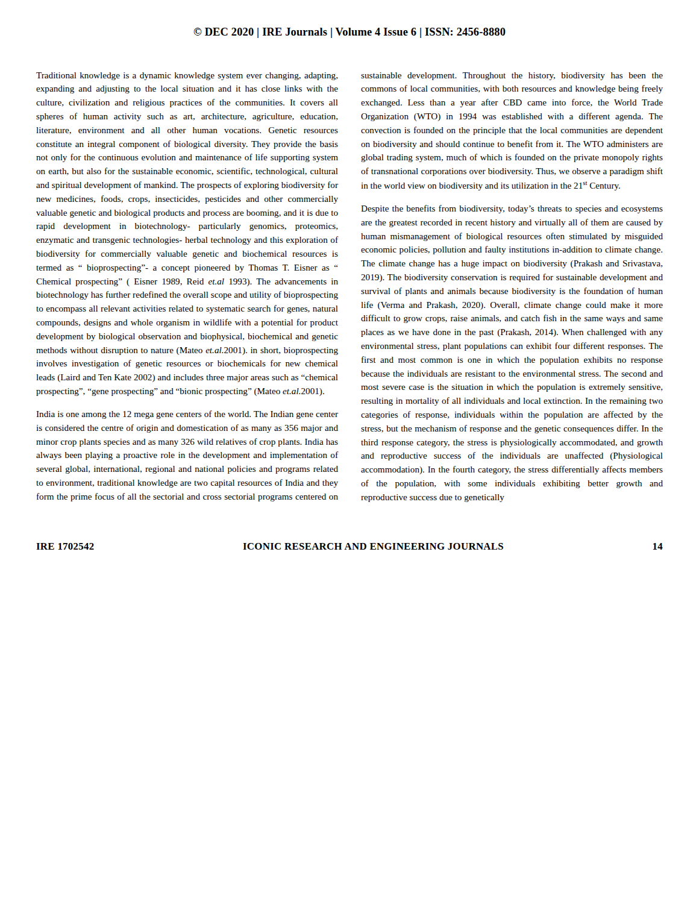© DEC 2020 | IRE Journals | Volume 4 Issue 6 | ISSN: 2456-8880
Traditional knowledge is a dynamic knowledge system ever changing, adapting, expanding and adjusting to the local situation and it has close links with the culture, civilization and religious practices of the communities. It covers all spheres of human activity such as art, architecture, agriculture, education, literature, environment and all other human vocations. Genetic resources constitute an integral component of biological diversity. They provide the basis not only for the continuous evolution and maintenance of life supporting system on earth, but also for the sustainable economic, scientific, technological, cultural and spiritual development of mankind. The prospects of exploring biodiversity for new medicines, foods, crops, insecticides, pesticides and other commercially valuable genetic and biological products and process are booming, and it is due to rapid development in biotechnology- particularly genomics, proteomics, enzymatic and transgenic technologies- herbal technology and this exploration of biodiversity for commercially valuable genetic and biochemical resources is termed as “ bioprospecting”- a concept pioneered by Thomas T. Eisner as “ Chemical prospecting” ( Eisner 1989, Reid et.al 1993). The advancements in biotechnology has further redefined the overall scope and utility of bioprospecting to encompass all relevant activities related to systematic search for genes, natural compounds, designs and whole organism in wildlife with a potential for product development by biological observation and biophysical, biochemical and genetic methods without disruption to nature (Mateo et.al. 2001). in short, bioprospecting involves investigation of genetic resources or biochemicals for new chemical leads (Laird and Ten Kate 2002) and includes three major areas such as “chemical prospecting”, “gene prospecting” and “bionic prospecting” (Mateo et.al. 2001).
India is one among the 12 mega gene centers of the world. The Indian gene center is considered the centre of origin and domestication of as many as 356 major and minor crop plants species and as many 326 wild relatives of crop plants. India has always been playing a proactive role in the development and implementation of several global, international, regional and national policies and programs related to environment, traditional knowledge are two capital resources of India and they form the prime focus of all the sectorial and cross sectorial programs centered on sustainable development. Throughout the history, biodiversity has been the commons of local communities, with both resources and knowledge being freely exchanged. Less than a year after CBD came into force, the World Trade Organization (WTO) in 1994 was established with a different agenda. The convection is founded on the principle that the local communities are dependent on biodiversity and should continue to benefit from it. The WTO administers are global trading system, much of which is founded on the private monopoly rights of transnational corporations over biodiversity. Thus, we observe a paradigm shift in the world view on biodiversity and its utilization in the 21st Century.
Despite the benefits from biodiversity, today’s threats to species and ecosystems are the greatest recorded in recent history and virtually all of them are caused by human mismanagement of biological resources often stimulated by misguided economic policies, pollution and faulty institutions in-addition to climate change. The climate change has a huge impact on biodiversity (Prakash and Srivastava, 2019). The biodiversity conservation is required for sustainable development and survival of plants and animals because biodiversity is the foundation of human life (Verma and Prakash, 2020). Overall, climate change could make it more difficult to grow crops, raise animals, and catch fish in the same ways and same places as we have done in the past (Prakash, 2014). When challenged with any environmental stress, plant populations can exhibit four different responses. The first and most common is one in which the population exhibits no response because the individuals are resistant to the environmental stress. The second and most severe case is the situation in which the population is extremely sensitive, resulting in mortality of all individuals and local extinction. In the remaining two categories of response, individuals within the population are affected by the stress, but the mechanism of response and the genetic consequences differ. In the third response category, the stress is physiologically accommodated, and growth and reproductive success of the individuals are unaffected (Physiological accommodation). In the fourth category, the stress differentially affects members of the population, with some individuals exhibiting better growth and reproductive success due to genetically
IRE 1702542 ICONIC RESEARCH AND ENGINEERING JOURNALS 14